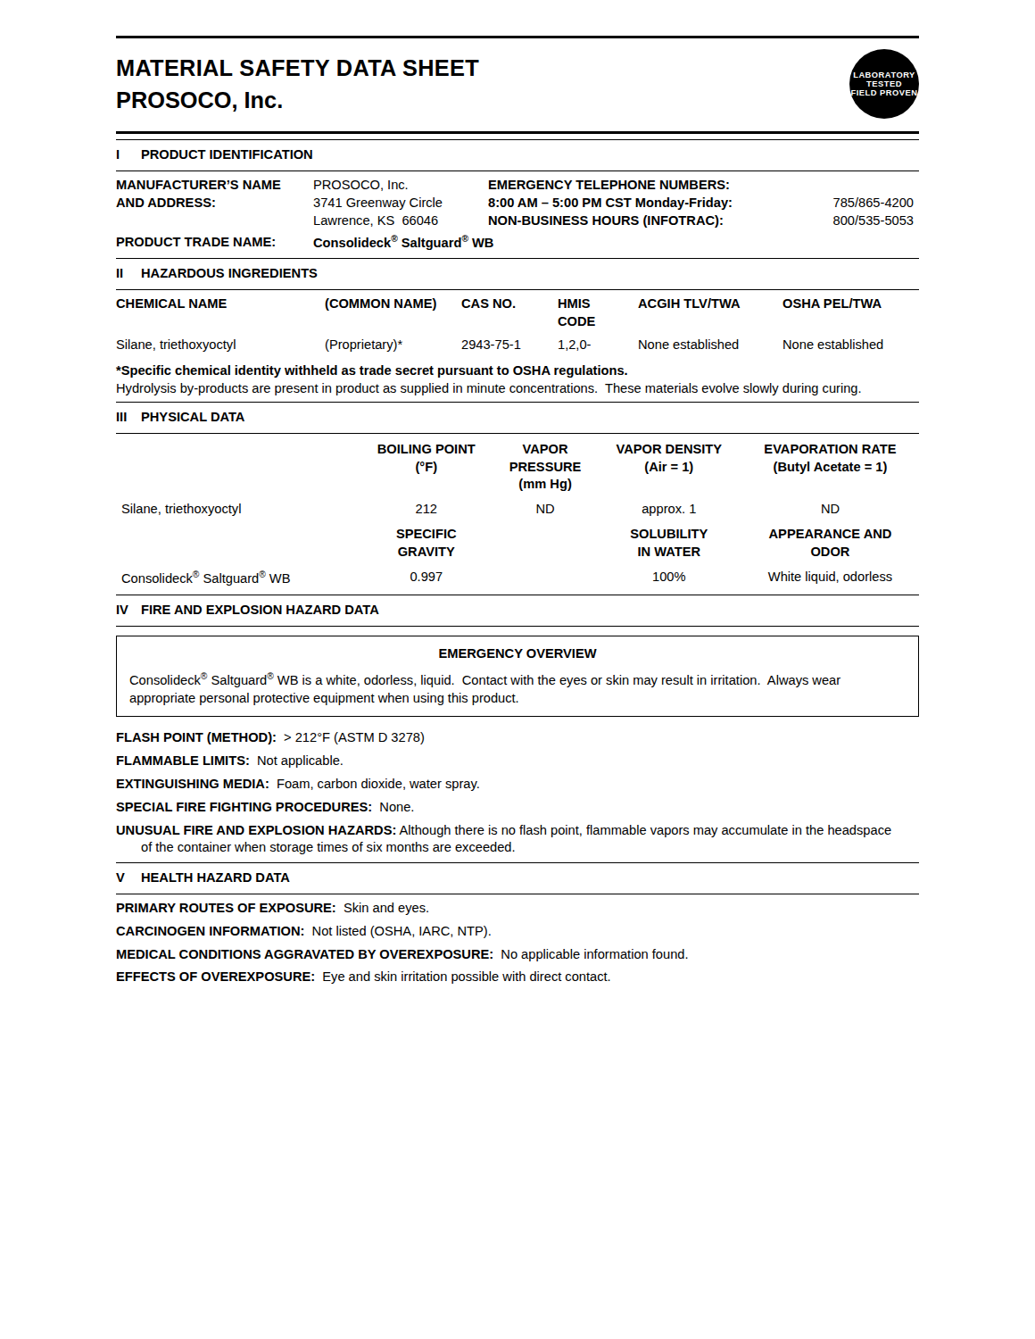MATERIAL SAFETY DATA SHEET
PROSOCO, Inc.
LABORATORY TESTED
FIELD PROVEN
IPRODUCT IDENTIFICATION
| MANUFACTURER’S NAME AND ADDRESS: | PROSOCO, Inc. 3741 Greenway Circle Lawrence, KS 66046 | EMERGENCY TELEPHONE NUMBERS: 8:00 AM – 5:00 PM CST Monday-Friday: NON-BUSINESS HOURS (INFOTRAC): | 785/865-4200 800/535-5053 |
| PRODUCT TRADE NAME: | Consolideck ® Saltguard ® WB |
IIHAZARDOUS INGREDIENTS
| CHEMICAL NAME | (COMMON NAME) | CAS NO. | HMIS CODE | ACGIH TLV/TWA | OSHA PEL/TWA |
| --- | --- | --- | --- | --- | --- |
| Silane, triethoxyoctyl | (Proprietary)* | 2943-75-1 | 1,2,0- | None established | None established |
*Specific chemical identity withheld as trade secret pursuant to OSHA regulations.
Hydrolysis by-products are present in product as supplied in minute concentrations. These materials evolve slowly during curing.
IIIPHYSICAL DATA
| | BOILING POINT (°F) | VAPOR PRESSURE (mm Hg) | VAPOR DENSITY (Air = 1) | EVAPORATION RATE (Butyl Acetate = 1) |
| --- | --- | --- | --- | --- |
| Silane, triethoxyoctyl | 212 | ND | approx. 1 | ND |
| | SPECIFIC GRAVITY | | SOLUBILITY IN WATER | APPEARANCE AND ODOR |
| Consolideck ® Saltguard ® WB | 0.997 | | 100% | White liquid, odorless |
IVFIRE AND EXPLOSION HAZARD DATA
EMERGENCY OVERVIEW
Consolideck® Saltguard® WB is a white, odorless, liquid. Contact with the eyes or skin may result in irritation. Always wear appropriate personal protective equipment when using this product.
FLASH POINT (METHOD): > 212°F (ASTM D 3278)
FLAMMABLE LIMITS: Not applicable.
EXTINGUISHING MEDIA: Foam, carbon dioxide, water spray.
SPECIAL FIRE FIGHTING PROCEDURES: None.
UNUSUAL FIRE AND EXPLOSION HAZARDS: Although there is no flash point, flammable vapors may accumulate in the headspace
of the container when storage times of six months are exceeded.
VHEALTH HAZARD DATA
PRIMARY ROUTES OF EXPOSURE: Skin and eyes.
CARCINOGEN INFORMATION: Not listed (OSHA, IARC, NTP).
MEDICAL CONDITIONS AGGRAVATED BY OVEREXPOSURE: No applicable information found.
EFFECTS OF OVEREXPOSURE: Eye and skin irritation possible with direct contact.